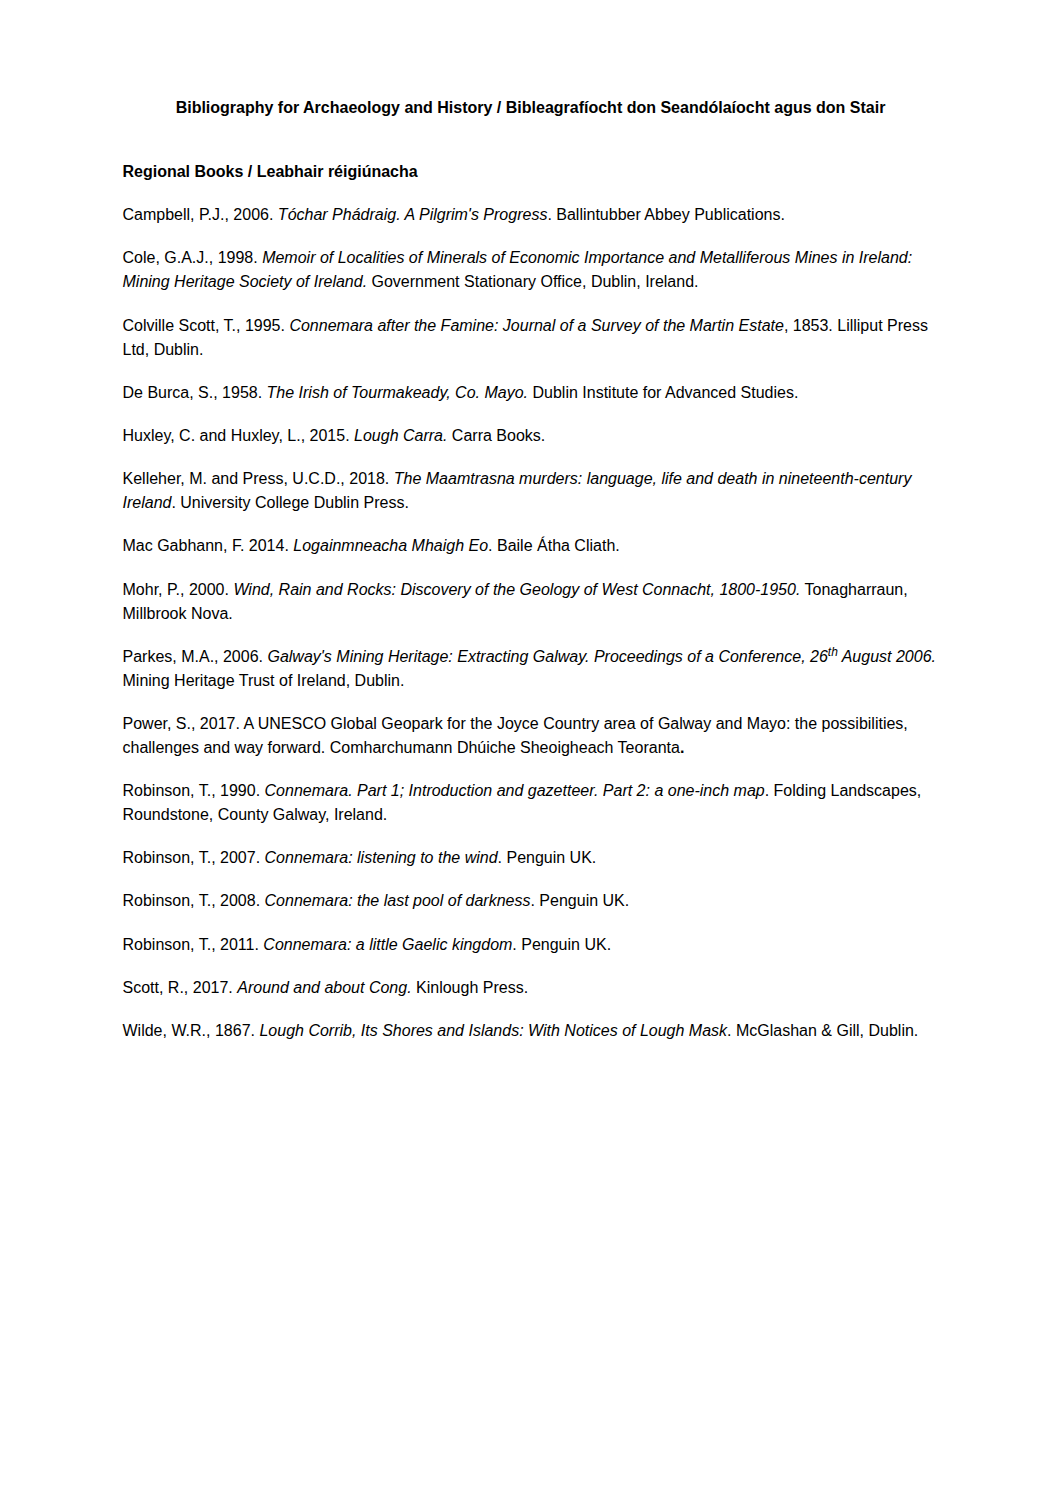Bibliography for Archaeology and History / Bibleagrafíocht don Seandólaíocht agus don Stair
Regional Books / Leabhair réigiúnacha
Campbell, P.J., 2006. Tóchar Phádraig. A Pilgrim's Progress. Ballintubber Abbey Publications.
Cole, G.A.J., 1998. Memoir of Localities of Minerals of Economic Importance and Metalliferous Mines in Ireland: Mining Heritage Society of Ireland. Government Stationary Office, Dublin, Ireland.
Colville Scott, T., 1995. Connemara after the Famine: Journal of a Survey of the Martin Estate, 1853. Lilliput Press Ltd, Dublin.
De Burca, S., 1958. The Irish of Tourmakeady, Co. Mayo. Dublin Institute for Advanced Studies.
Huxley, C. and Huxley, L., 2015. Lough Carra. Carra Books.
Kelleher, M. and Press, U.C.D., 2018. The Maamtrasna murders: language, life and death in nineteenth-century Ireland. University College Dublin Press.
Mac Gabhann, F. 2014. Logainmneacha Mhaigh Eo. Baile Átha Cliath.
Mohr, P., 2000. Wind, Rain and Rocks: Discovery of the Geology of West Connacht, 1800-1950. Tonagharraun, Millbrook Nova.
Parkes, M.A., 2006. Galway's Mining Heritage: Extracting Galway. Proceedings of a Conference, 26th August 2006. Mining Heritage Trust of Ireland, Dublin.
Power, S., 2017. A UNESCO Global Geopark for the Joyce Country area of Galway and Mayo: the possibilities, challenges and way forward. Comharchumann Dhúiche Sheoigheach Teoranta.
Robinson, T., 1990. Connemara. Part 1; Introduction and gazetteer. Part 2: a one-inch map. Folding Landscapes, Roundstone, County Galway, Ireland.
Robinson, T., 2007. Connemara: listening to the wind. Penguin UK.
Robinson, T., 2008. Connemara: the last pool of darkness. Penguin UK.
Robinson, T., 2011. Connemara: a little Gaelic kingdom. Penguin UK.
Scott, R., 2017. Around and about Cong. Kinlough Press.
Wilde, W.R., 1867. Lough Corrib, Its Shores and Islands: With Notices of Lough Mask. McGlashan & Gill, Dublin.